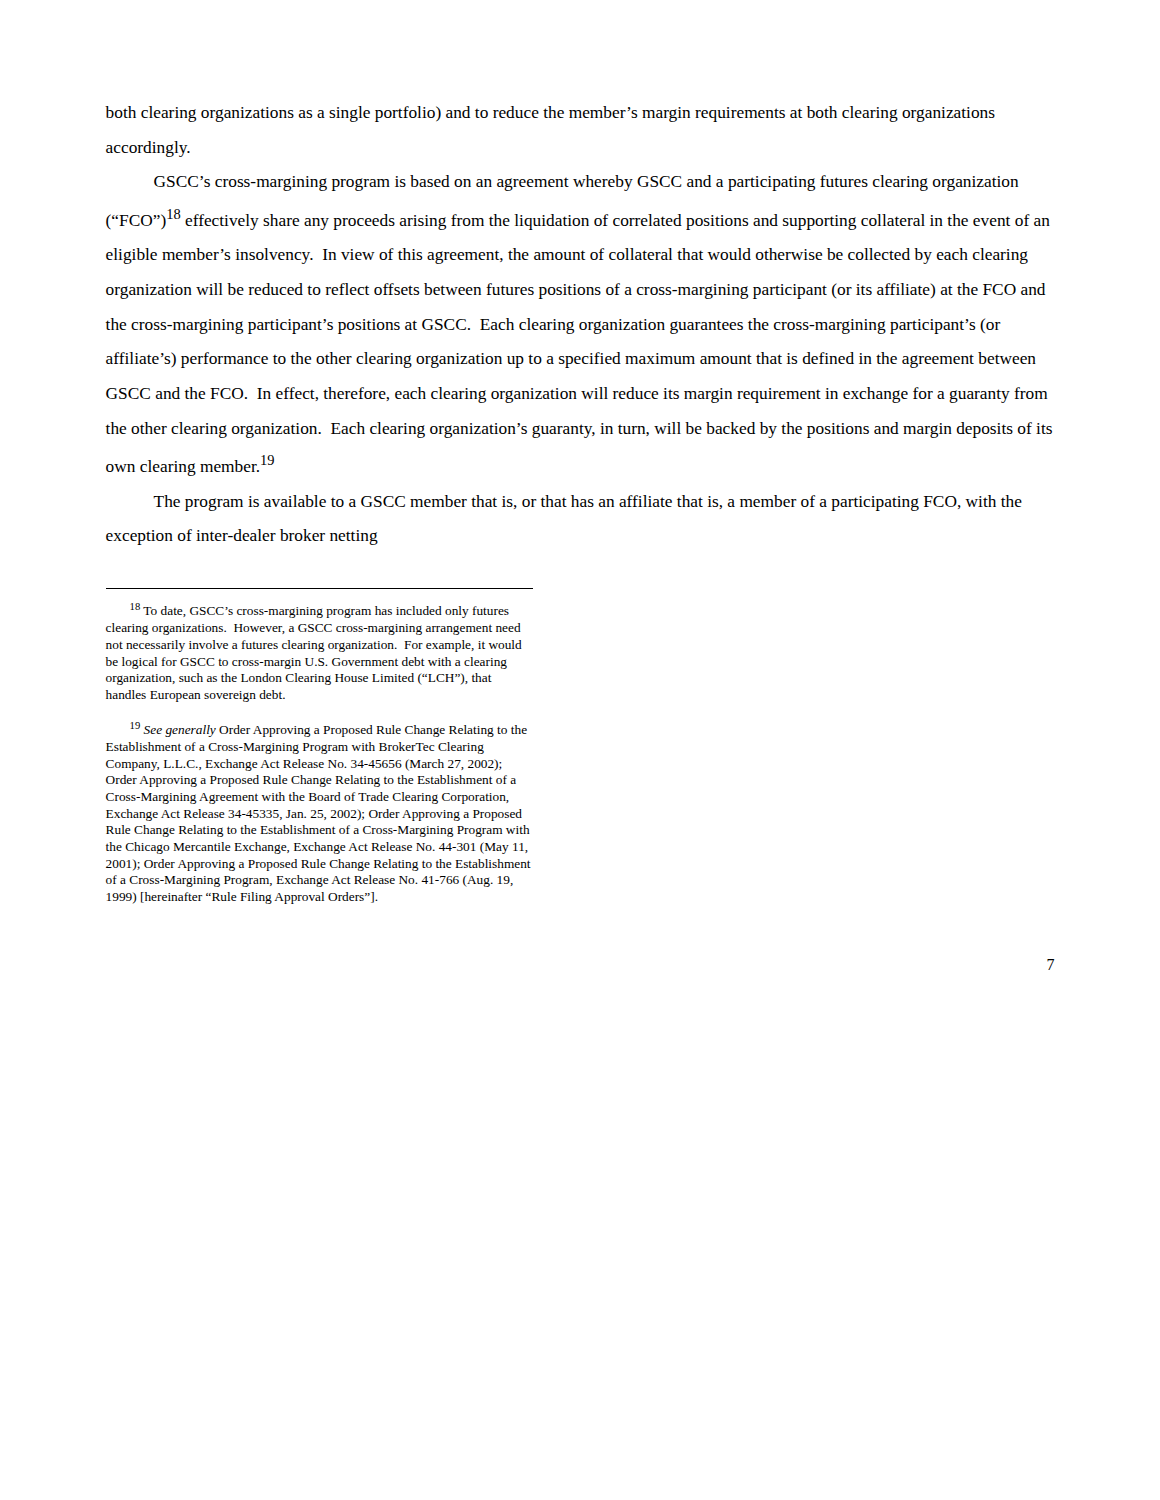both clearing organizations as a single portfolio) and to reduce the member’s margin requirements at both clearing organizations accordingly.
GSCC’s cross-margining program is based on an agreement whereby GSCC and a participating futures clearing organization (“FCO”)18 effectively share any proceeds arising from the liquidation of correlated positions and supporting collateral in the event of an eligible member’s insolvency. In view of this agreement, the amount of collateral that would otherwise be collected by each clearing organization will be reduced to reflect offsets between futures positions of a cross-margining participant (or its affiliate) at the FCO and the cross-margining participant’s positions at GSCC. Each clearing organization guarantees the cross-margining participant’s (or affiliate’s) performance to the other clearing organization up to a specified maximum amount that is defined in the agreement between GSCC and the FCO. In effect, therefore, each clearing organization will reduce its margin requirement in exchange for a guaranty from the other clearing organization. Each clearing organization’s guaranty, in turn, will be backed by the positions and margin deposits of its own clearing member.19
The program is available to a GSCC member that is, or that has an affiliate that is, a member of a participating FCO, with the exception of inter-dealer broker netting
18 To date, GSCC’s cross-margining program has included only futures clearing organizations. However, a GSCC cross-margining arrangement need not necessarily involve a futures clearing organization. For example, it would be logical for GSCC to cross-margin U.S. Government debt with a clearing organization, such as the London Clearing House Limited (“LCH”), that handles European sovereign debt.
19 See generally Order Approving a Proposed Rule Change Relating to the Establishment of a Cross-Margining Program with BrokerTec Clearing Company, L.L.C., Exchange Act Release No. 34-45656 (March 27, 2002); Order Approving a Proposed Rule Change Relating to the Establishment of a Cross-Margining Agreement with the Board of Trade Clearing Corporation, Exchange Act Release 34-45335, Jan. 25, 2002); Order Approving a Proposed Rule Change Relating to the Establishment of a Cross-Margining Program with the Chicago Mercantile Exchange, Exchange Act Release No. 44-301 (May 11, 2001); Order Approving a Proposed Rule Change Relating to the Establishment of a Cross-Margining Program, Exchange Act Release No. 41-766 (Aug. 19, 1999) [hereinafter “Rule Filing Approval Orders”].
7